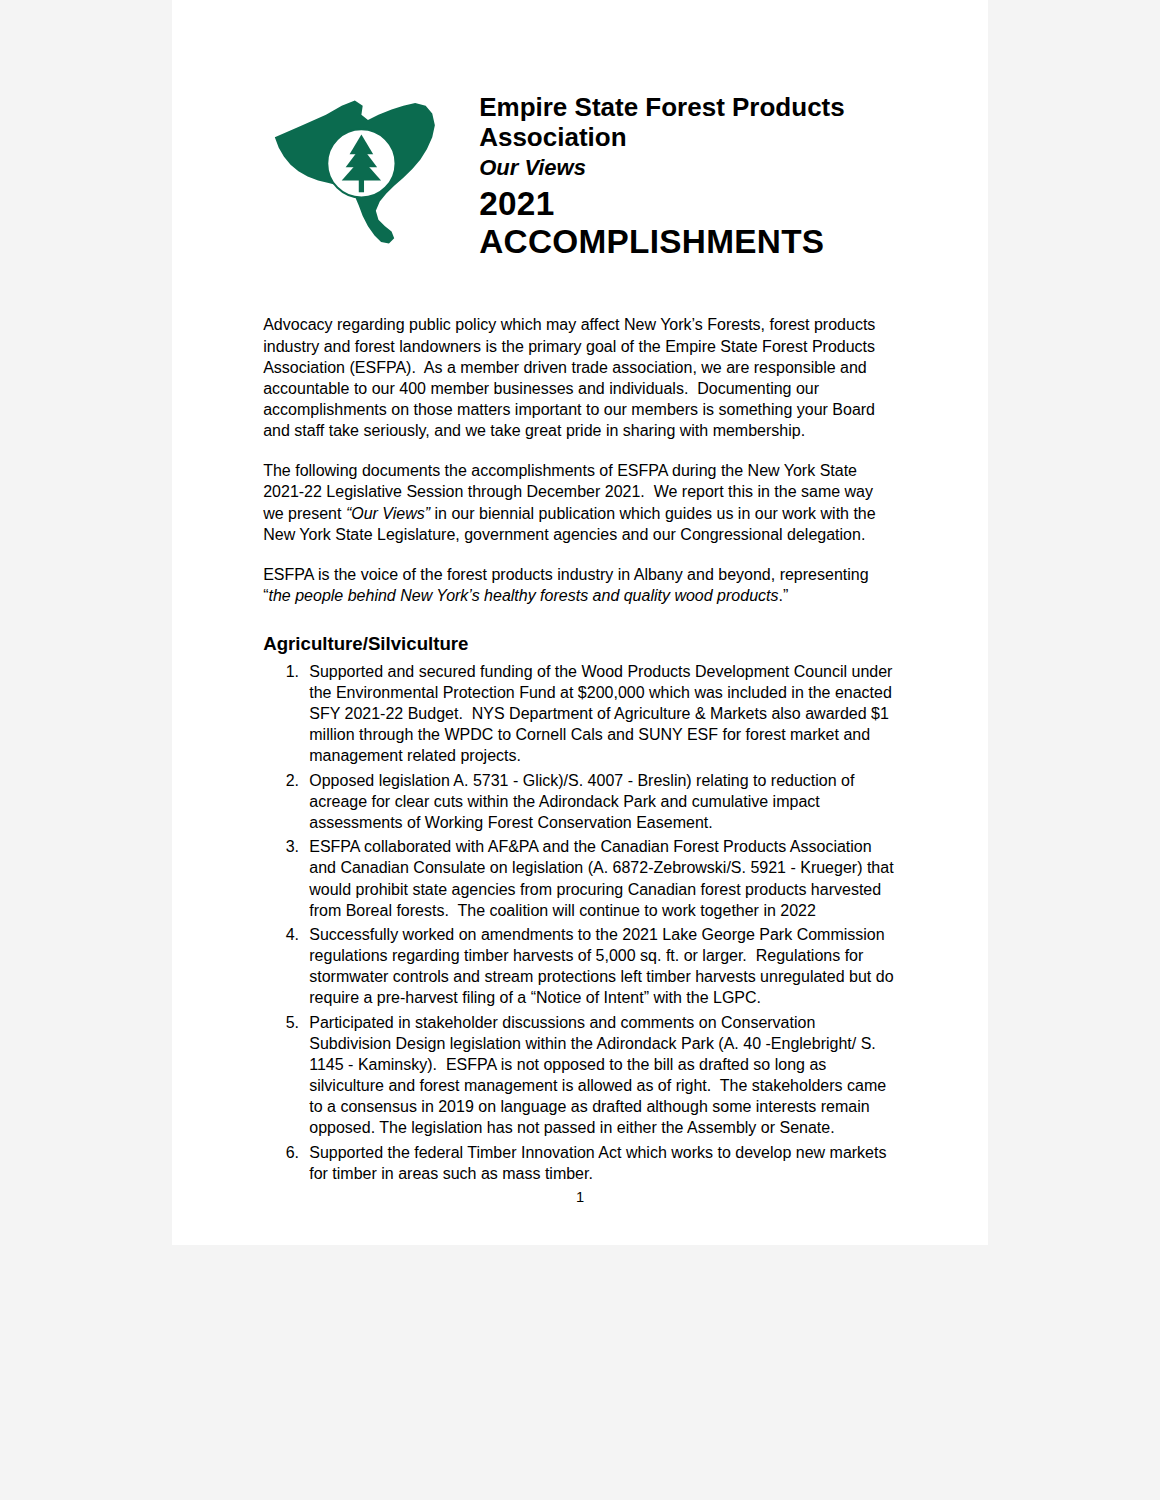ESFPA logo
Empire State Forest Products Association
Our Views
2021 ACCOMPLISHMENTS
Advocacy regarding public policy which may affect New York’s Forests, forest products industry and forest landowners is the primary goal of the Empire State Forest Products Association (ESFPA). As a member driven trade association, we are responsible and accountable to our 400 member businesses and individuals. Documenting our accomplishments on those matters important to our members is something your Board and staff take seriously, and we take great pride in sharing with membership.
The following documents the accomplishments of ESFPA during the New York State 2021-22 Legislative Session through December 2021. We report this in the same way we present “Our Views” in our biennial publication which guides us in our work with the New York State Legislature, government agencies and our Congressional delegation.
ESFPA is the voice of the forest products industry in Albany and beyond, representing “the people behind New York’s healthy forests and quality wood products.”
Agriculture/Silviculture
Supported and secured funding of the Wood Products Development Council under the Environmental Protection Fund at $200,000 which was included in the enacted SFY 2021-22 Budget. NYS Department of Agriculture & Markets also awarded $1 million through the WPDC to Cornell Cals and SUNY ESF for forest market and management related projects.
Opposed legislation A. 5731 - Glick)/S. 4007 - Breslin) relating to reduction of acreage for clear cuts within the Adirondack Park and cumulative impact assessments of Working Forest Conservation Easement.
ESFPA collaborated with AF&PA and the Canadian Forest Products Association and Canadian Consulate on legislation (A. 6872-Zebrowski/S. 5921 - Krueger) that would prohibit state agencies from procuring Canadian forest products harvested from Boreal forests. The coalition will continue to work together in 2022
Successfully worked on amendments to the 2021 Lake George Park Commission regulations regarding timber harvests of 5,000 sq. ft. or larger. Regulations for stormwater controls and stream protections left timber harvests unregulated but do require a pre-harvest filing of a “Notice of Intent” with the LGPC.
Participated in stakeholder discussions and comments on Conservation Subdivision Design legislation within the Adirondack Park (A. 40 -Englebright/ S. 1145 - Kaminsky). ESFPA is not opposed to the bill as drafted so long as silviculture and forest management is allowed as of right. The stakeholders came to a consensus in 2019 on language as drafted although some interests remain opposed. The legislation has not passed in either the Assembly or Senate.
Supported the federal Timber Innovation Act which works to develop new markets for timber in areas such as mass timber.
1